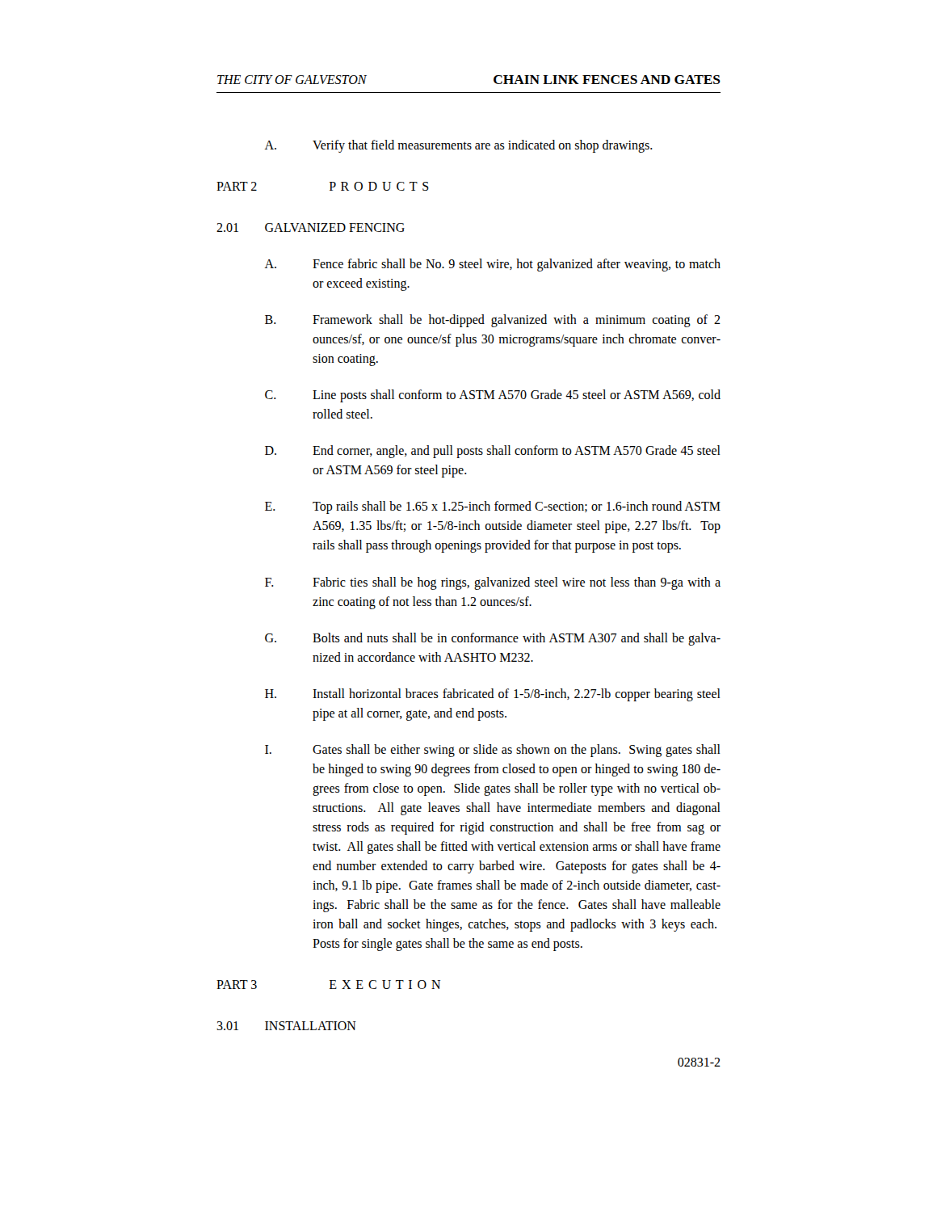THE CITY OF GALVESTON
CHAIN LINK FENCES AND GATES
A.
Verify that field measurements are as indicated on shop drawings.
PART 2
P R O D U C T S
2.01
GALVANIZED FENCING
A.
Fence fabric shall be No. 9 steel wire, hot galvanized after weaving, to match or exceed existing.
B.
Framework shall be hot-dipped galvanized with a minimum coating of 2 ounces/sf, or one ounce/sf plus 30 micrograms/square inch chromate conversion coating.
C.
Line posts shall conform to ASTM A570 Grade 45 steel or ASTM A569, cold rolled steel.
D.
End corner, angle, and pull posts shall conform to ASTM A570 Grade 45 steel or ASTM A569 for steel pipe.
E.
Top rails shall be 1.65 x 1.25-inch formed C-section; or 1.6-inch round ASTM A569, 1.35 lbs/ft; or 1-5/8-inch outside diameter steel pipe, 2.27 lbs/ft. Top rails shall pass through openings provided for that purpose in post tops.
F.
Fabric ties shall be hog rings, galvanized steel wire not less than 9-ga with a zinc coating of not less than 1.2 ounces/sf.
G.
Bolts and nuts shall be in conformance with ASTM A307 and shall be galvanized in accordance with AASHTO M232.
H.
Install horizontal braces fabricated of 1-5/8-inch, 2.27-lb copper bearing steel pipe at all corner, gate, and end posts.
I.
Gates shall be either swing or slide as shown on the plans. Swing gates shall be hinged to swing 90 degrees from closed to open or hinged to swing 180 degrees from close to open. Slide gates shall be roller type with no vertical obstructions. All gate leaves shall have intermediate members and diagonal stress rods as required for rigid construction and shall be free from sag or twist. All gates shall be fitted with vertical extension arms or shall have frame end number extended to carry barbed wire. Gateposts for gates shall be 4-inch, 9.1 lb pipe. Gate frames shall be made of 2-inch outside diameter, castings. Fabric shall be the same as for the fence. Gates shall have malleable iron ball and socket hinges, catches, stops and padlocks with 3 keys each. Posts for single gates shall be the same as end posts.
PART 3
E X E C U T I O N
3.01
INSTALLATION
02831-2